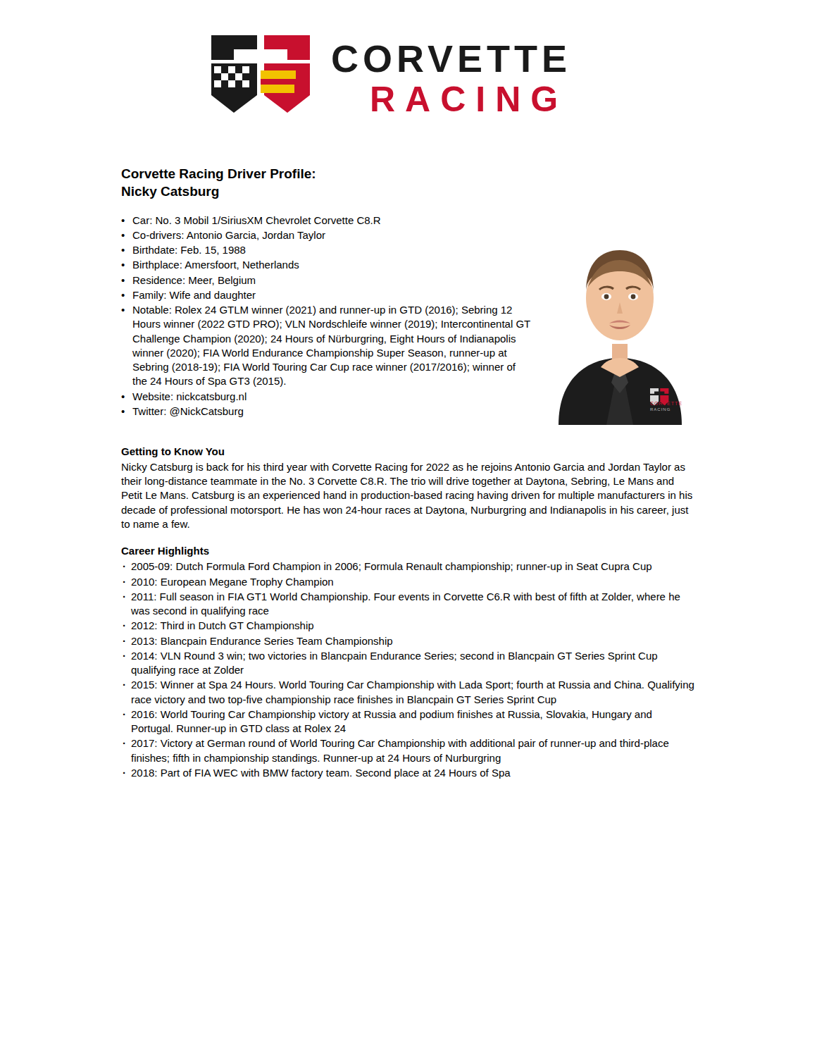CORVETTE RACING
Corvette Racing Driver Profile:
Nicky Catsburg
CORVETTE RACING
Car: No. 3 Mobil 1/SiriusXM Chevrolet Corvette C8.R
Co-drivers: Antonio Garcia, Jordan Taylor
Birthdate: Feb. 15, 1988
Birthplace: Amersfoort, Netherlands
Residence: Meer, Belgium
Family: Wife and daughter
Notable: Rolex 24 GTLM winner (2021) and runner-up in GTD (2016); Sebring 12 Hours winner (2022 GTD PRO); VLN Nordschleife winner (2019); Intercontinental GT Challenge Champion (2020); 24 Hours of Nürburgring, Eight Hours of Indianapolis winner (2020); FIA World Endurance Championship Super Season, runner-up at Sebring (2018-19); FIA World Touring Car Cup race winner (2017/2016); winner of the 24 Hours of Spa GT3 (2015).
Website: nickcatsburg.nl
Twitter: @NickCatsburg
Getting to Know You
Nicky Catsburg is back for his third year with Corvette Racing for 2022 as he rejoins Antonio Garcia and Jordan Taylor as their long-distance teammate in the No. 3 Corvette C8.R. The trio will drive together at Daytona, Sebring, Le Mans and Petit Le Mans. Catsburg is an experienced hand in production-based racing having driven for multiple manufacturers in his decade of professional motorsport. He has won 24-hour races at Daytona, Nurburgring and Indianapolis in his career, just to name a few.
Career Highlights
2005-09: Dutch Formula Ford Champion in 2006; Formula Renault championship; runner-up in Seat Cupra Cup
2010: European Megane Trophy Champion
2011: Full season in FIA GT1 World Championship. Four events in Corvette C6.R with best of fifth at Zolder, where he was second in qualifying race
2012: Third in Dutch GT Championship
2013: Blancpain Endurance Series Team Championship
2014: VLN Round 3 win; two victories in Blancpain Endurance Series; second in Blancpain GT Series Sprint Cup qualifying race at Zolder
2015: Winner at Spa 24 Hours. World Touring Car Championship with Lada Sport; fourth at Russia and China. Qualifying race victory and two top-five championship race finishes in Blancpain GT Series Sprint Cup
2016: World Touring Car Championship victory at Russia and podium finishes at Russia, Slovakia, Hungary and Portugal. Runner-up in GTD class at Rolex 24
2017: Victory at German round of World Touring Car Championship with additional pair of runner-up and third-place finishes; fifth in championship standings. Runner-up at 24 Hours of Nurburgring
2018: Part of FIA WEC with BMW factory team. Second place at 24 Hours of Spa